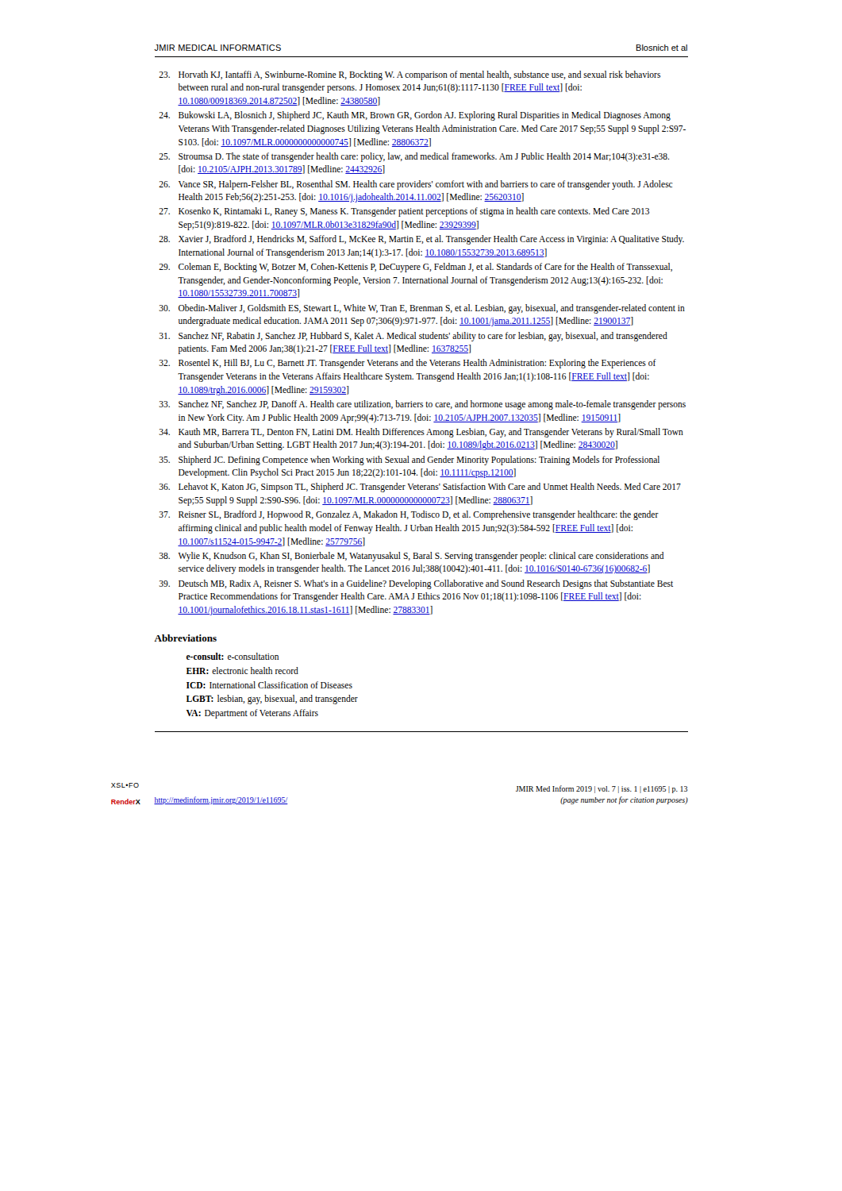JMIR MEDICAL INFORMATICS
Blosnich et al
23.
Horvath KJ, Iantaffi A, Swinburne-Romine R, Bockting W. A comparison of mental health, substance use, and sexual risk behaviors between rural and non-rural transgender persons. J Homosex 2014 Jun;61(8):1117-1130 [FREE Full text] [doi: 10.1080/00918369.2014.872502] [Medline: 24380580]
24.
Bukowski LA, Blosnich J, Shipherd JC, Kauth MR, Brown GR, Gordon AJ. Exploring Rural Disparities in Medical Diagnoses Among Veterans With Transgender-related Diagnoses Utilizing Veterans Health Administration Care. Med Care 2017 Sep;55 Suppl 9 Suppl 2:S97-S103. [doi: 10.1097/MLR.0000000000000745] [Medline: 28806372]
25.
Stroumsa D. The state of transgender health care: policy, law, and medical frameworks. Am J Public Health 2014 Mar;104(3):e31-e38. [doi: 10.2105/AJPH.2013.301789] [Medline: 24432926]
26.
Vance SR, Halpern-Felsher BL, Rosenthal SM. Health care providers' comfort with and barriers to care of transgender youth. J Adolesc Health 2015 Feb;56(2):251-253. [doi: 10.1016/j.jadohealth.2014.11.002] [Medline: 25620310]
27.
Kosenko K, Rintamaki L, Raney S, Maness K. Transgender patient perceptions of stigma in health care contexts. Med Care 2013 Sep;51(9):819-822. [doi: 10.1097/MLR.0b013e31829fa90d] [Medline: 23929399]
28.
Xavier J, Bradford J, Hendricks M, Safford L, McKee R, Martin E, et al. Transgender Health Care Access in Virginia: A Qualitative Study. International Journal of Transgenderism 2013 Jan;14(1):3-17. [doi: 10.1080/15532739.2013.689513]
29.
Coleman E, Bockting W, Botzer M, Cohen-Kettenis P, DeCuypere G, Feldman J, et al. Standards of Care for the Health of Transsexual, Transgender, and Gender-Nonconforming People, Version 7. International Journal of Transgenderism 2012 Aug;13(4):165-232. [doi: 10.1080/15532739.2011.700873]
30.
Obedin-Maliver J, Goldsmith ES, Stewart L, White W, Tran E, Brenman S, et al. Lesbian, gay, bisexual, and transgender-related content in undergraduate medical education. JAMA 2011 Sep 07;306(9):971-977. [doi: 10.1001/jama.2011.1255] [Medline: 21900137]
31.
Sanchez NF, Rabatin J, Sanchez JP, Hubbard S, Kalet A. Medical students' ability to care for lesbian, gay, bisexual, and transgendered patients. Fam Med 2006 Jan;38(1):21-27 [FREE Full text] [Medline: 16378255]
32.
Rosentel K, Hill BJ, Lu C, Barnett JT. Transgender Veterans and the Veterans Health Administration: Exploring the Experiences of Transgender Veterans in the Veterans Affairs Healthcare System. Transgend Health 2016 Jan;1(1):108-116 [FREE Full text] [doi: 10.1089/trgh.2016.0006] [Medline: 29159302]
33.
Sanchez NF, Sanchez JP, Danoff A. Health care utilization, barriers to care, and hormone usage among male-to-female transgender persons in New York City. Am J Public Health 2009 Apr;99(4):713-719. [doi: 10.2105/AJPH.2007.132035] [Medline: 19150911]
34.
Kauth MR, Barrera TL, Denton FN, Latini DM. Health Differences Among Lesbian, Gay, and Transgender Veterans by Rural/Small Town and Suburban/Urban Setting. LGBT Health 2017 Jun;4(3):194-201. [doi: 10.1089/lgbt.2016.0213] [Medline: 28430020]
35.
Shipherd JC. Defining Competence when Working with Sexual and Gender Minority Populations: Training Models for Professional Development. Clin Psychol Sci Pract 2015 Jun 18;22(2):101-104. [doi: 10.1111/cpsp.12100]
36.
Lehavot K, Katon JG, Simpson TL, Shipherd JC. Transgender Veterans' Satisfaction With Care and Unmet Health Needs. Med Care 2017 Sep;55 Suppl 9 Suppl 2:S90-S96. [doi: 10.1097/MLR.0000000000000723] [Medline: 28806371]
37.
Reisner SL, Bradford J, Hopwood R, Gonzalez A, Makadon H, Todisco D, et al. Comprehensive transgender healthcare: the gender affirming clinical and public health model of Fenway Health. J Urban Health 2015 Jun;92(3):584-592 [FREE Full text] [doi: 10.1007/s11524-015-9947-2] [Medline: 25779756]
38.
Wylie K, Knudson G, Khan SI, Bonierbale M, Watanyusakul S, Baral S. Serving transgender people: clinical care considerations and service delivery models in transgender health. The Lancet 2016 Jul;388(10042):401-411. [doi: 10.1016/S0140-6736(16)00682-6]
39.
Deutsch MB, Radix A, Reisner S. What's in a Guideline? Developing Collaborative and Sound Research Designs that Substantiate Best Practice Recommendations for Transgender Health Care. AMA J Ethics 2016 Nov 01;18(11):1098-1106 [FREE Full text] [doi: 10.1001/journalofethics.2016.18.11.stas1-1611] [Medline: 27883301]
Abbreviations
e-consult:
e-consultation
EHR:
electronic health record
ICD:
International Classification of Diseases
LGBT:
lesbian, gay, bisexual, and transgender
VA:
Department of Veterans Affairs
XSL•FO
Render X
http://medinform.jmir.org/2019/1/e11695/
JMIR Med Inform 2019 | vol. 7 | iss. 1 | e11695 | p. 13
(page number not for citation purposes)